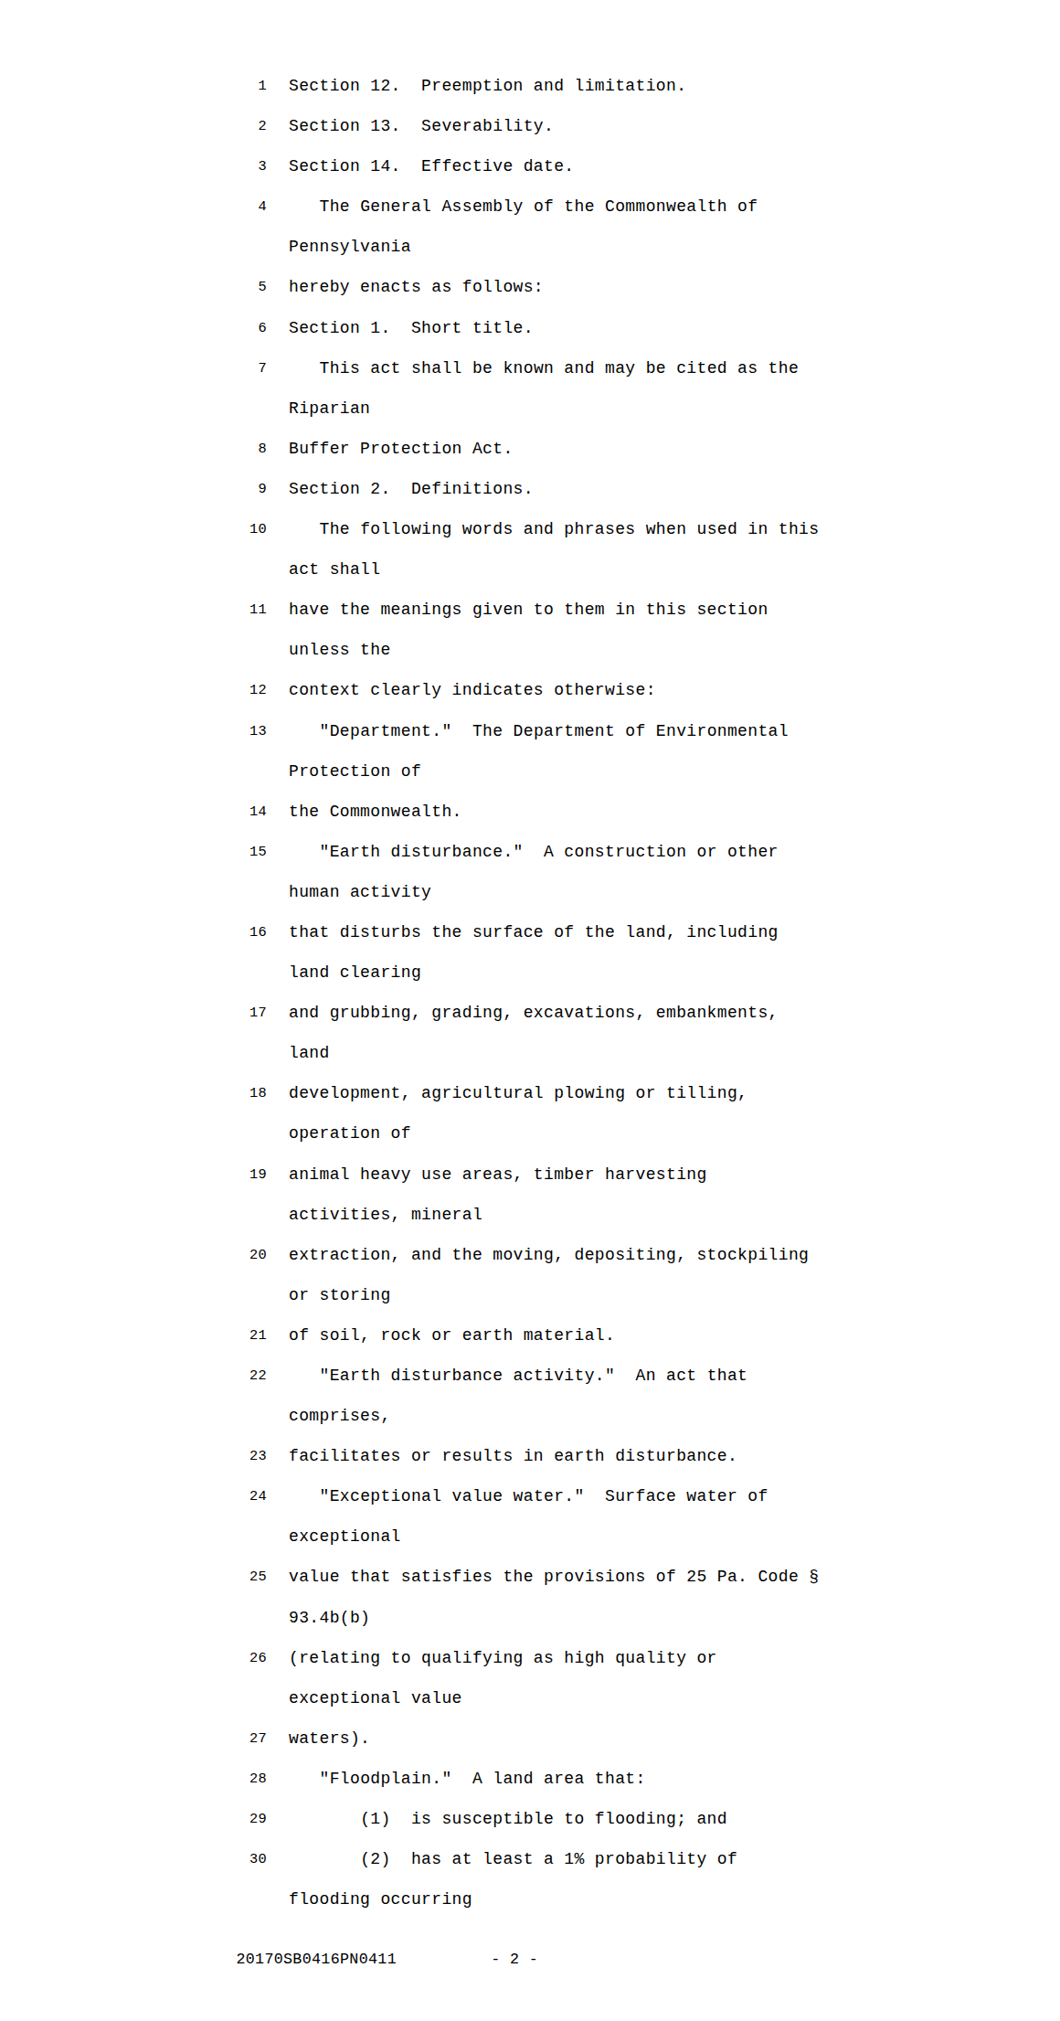Section 12. Preemption and limitation.
Section 13. Severability.
Section 14. Effective date.
The General Assembly of the Commonwealth of Pennsylvania
hereby enacts as follows:
Section 1. Short title.
This act shall be known and may be cited as the Riparian
Buffer Protection Act.
Section 2. Definitions.
The following words and phrases when used in this act shall
have the meanings given to them in this section unless the
context clearly indicates otherwise:
"Department." The Department of Environmental Protection of
the Commonwealth.
"Earth disturbance." A construction or other human activity
that disturbs the surface of the land, including land clearing
and grubbing, grading, excavations, embankments, land
development, agricultural plowing or tilling, operation of
animal heavy use areas, timber harvesting activities, mineral
extraction, and the moving, depositing, stockpiling or storing
of soil, rock or earth material.
"Earth disturbance activity." An act that comprises,
facilitates or results in earth disturbance.
"Exceptional value water." Surface water of exceptional
value that satisfies the provisions of 25 Pa. Code § 93.4b(b)
(relating to qualifying as high quality or exceptional value
waters).
"Floodplain." A land area that:
(1) is susceptible to flooding; and
(2) has at least a 1% probability of flooding occurring
20170SB0416PN0411- 2 -